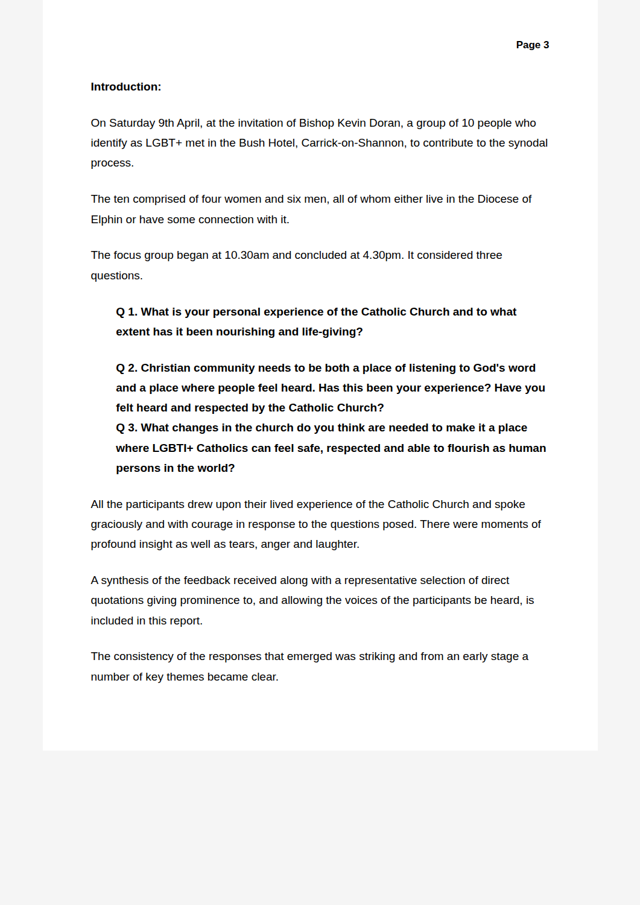Page 3
Introduction:
On Saturday 9th April, at the invitation of Bishop Kevin Doran, a group of 10 people who identify as LGBT+ met in the Bush Hotel, Carrick-on-Shannon, to contribute to the synodal process.
The ten comprised of four women and six men, all of whom either live in the Diocese of Elphin or have some connection with it.
The focus group began at 10.30am and concluded at 4.30pm. It considered three questions.
Q 1. What is your personal experience of the Catholic Church and to what extent has it been nourishing and life-giving?
Q 2. Christian community needs to be both a place of listening to God's word and a place where people feel heard. Has this been your experience? Have you felt heard and respected by the Catholic Church?
Q 3. What changes in the church do you think are needed to make it a place where LGBTI+ Catholics can feel safe, respected and able to flourish as human persons in the world?
All the participants drew upon their lived experience of the Catholic Church and spoke graciously and with courage in response to the questions posed. There were moments of profound insight as well as tears, anger and laughter.
A synthesis of the feedback received along with a representative selection of direct quotations giving prominence to, and allowing the voices of the participants be heard, is included in this report.
The consistency of the responses that emerged was striking and from an early stage a number of key themes became clear.